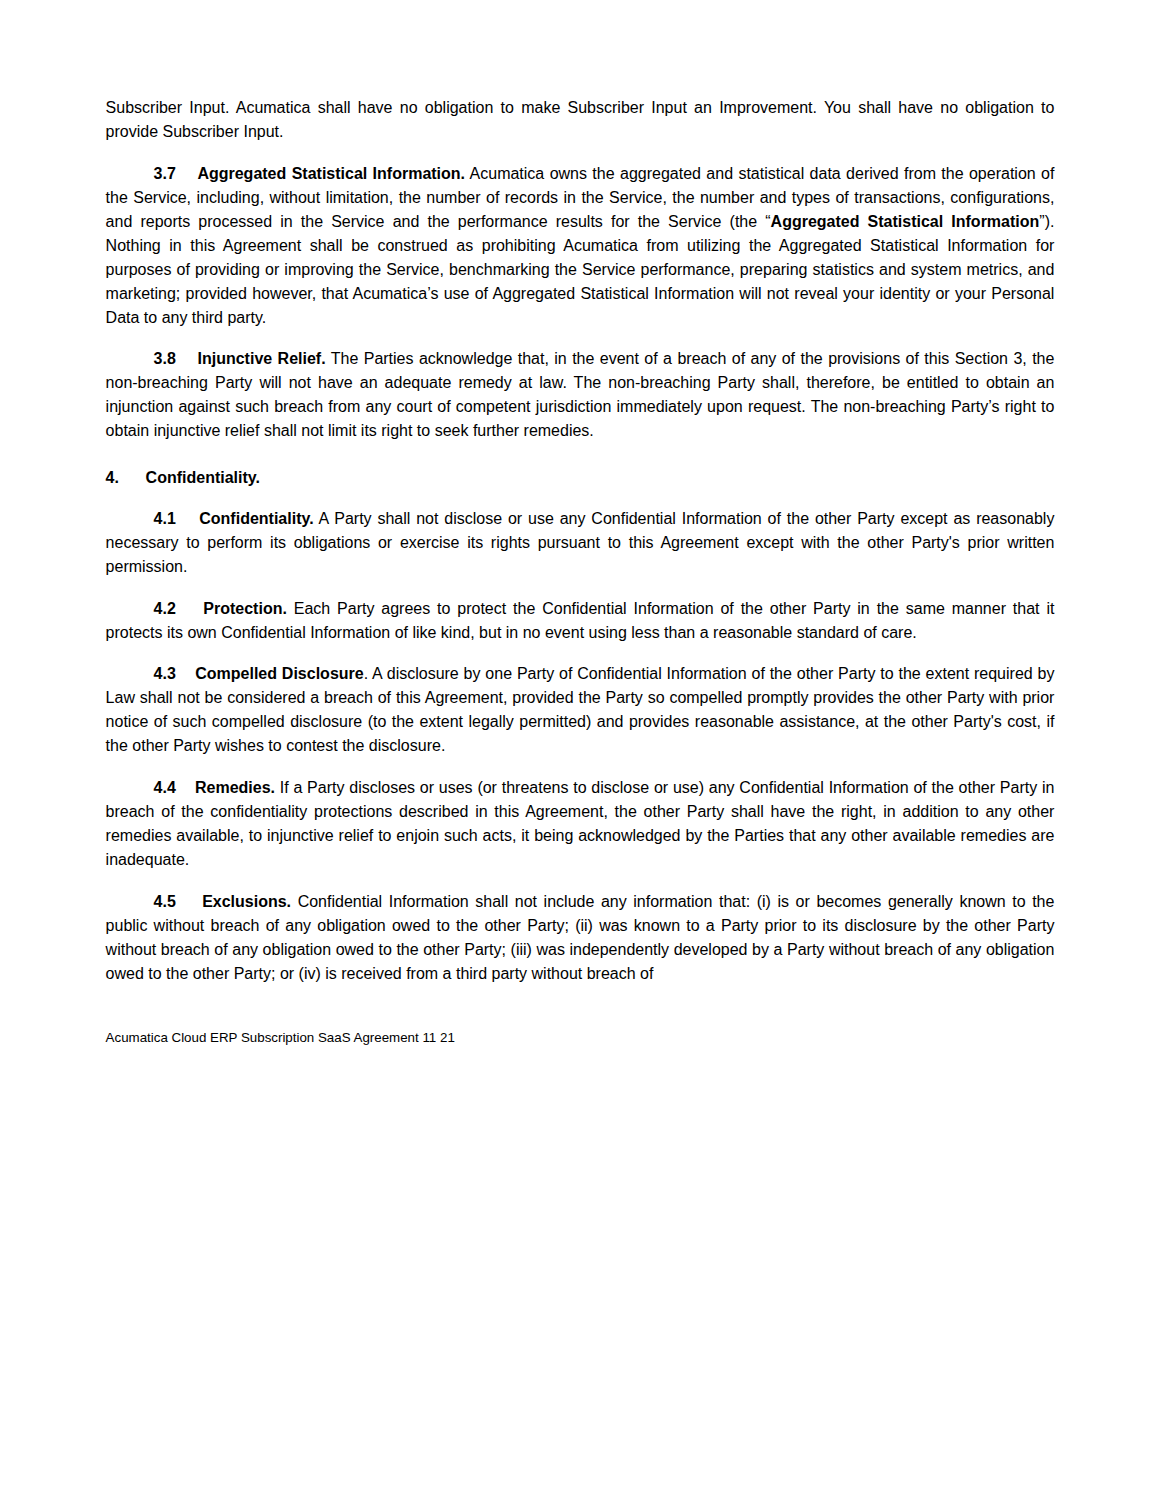Subscriber Input. Acumatica shall have no obligation to make Subscriber Input an Improvement. You shall have no obligation to provide Subscriber Input.
3.7 Aggregated Statistical Information. Acumatica owns the aggregated and statistical data derived from the operation of the Service, including, without limitation, the number of records in the Service, the number and types of transactions, configurations, and reports processed in the Service and the performance results for the Service (the “Aggregated Statistical Information”). Nothing in this Agreement shall be construed as prohibiting Acumatica from utilizing the Aggregated Statistical Information for purposes of providing or improving the Service, benchmarking the Service performance, preparing statistics and system metrics, and marketing; provided however, that Acumatica’s use of Aggregated Statistical Information will not reveal your identity or your Personal Data to any third party.
3.8 Injunctive Relief. The Parties acknowledge that, in the event of a breach of any of the provisions of this Section 3, the non-breaching Party will not have an adequate remedy at law. The non-breaching Party shall, therefore, be entitled to obtain an injunction against such breach from any court of competent jurisdiction immediately upon request. The non-breaching Party’s right to obtain injunctive relief shall not limit its right to seek further remedies.
4. Confidentiality.
4.1 Confidentiality. A Party shall not disclose or use any Confidential Information of the other Party except as reasonably necessary to perform its obligations or exercise its rights pursuant to this Agreement except with the other Party's prior written permission.
4.2 Protection. Each Party agrees to protect the Confidential Information of the other Party in the same manner that it protects its own Confidential Information of like kind, but in no event using less than a reasonable standard of care.
4.3 Compelled Disclosure. A disclosure by one Party of Confidential Information of the other Party to the extent required by Law shall not be considered a breach of this Agreement, provided the Party so compelled promptly provides the other Party with prior notice of such compelled disclosure (to the extent legally permitted) and provides reasonable assistance, at the other Party's cost, if the other Party wishes to contest the disclosure.
4.4 Remedies. If a Party discloses or uses (or threatens to disclose or use) any Confidential Information of the other Party in breach of the confidentiality protections described in this Agreement, the other Party shall have the right, in addition to any other remedies available, to injunctive relief to enjoin such acts, it being acknowledged by the Parties that any other available remedies are inadequate.
4.5 Exclusions. Confidential Information shall not include any information that: (i) is or becomes generally known to the public without breach of any obligation owed to the other Party; (ii) was known to a Party prior to its disclosure by the other Party without breach of any obligation owed to the other Party; (iii) was independently developed by a Party without breach of any obligation owed to the other Party; or (iv) is received from a third party without breach of
Acumatica Cloud ERP Subscription SaaS Agreement 11 21